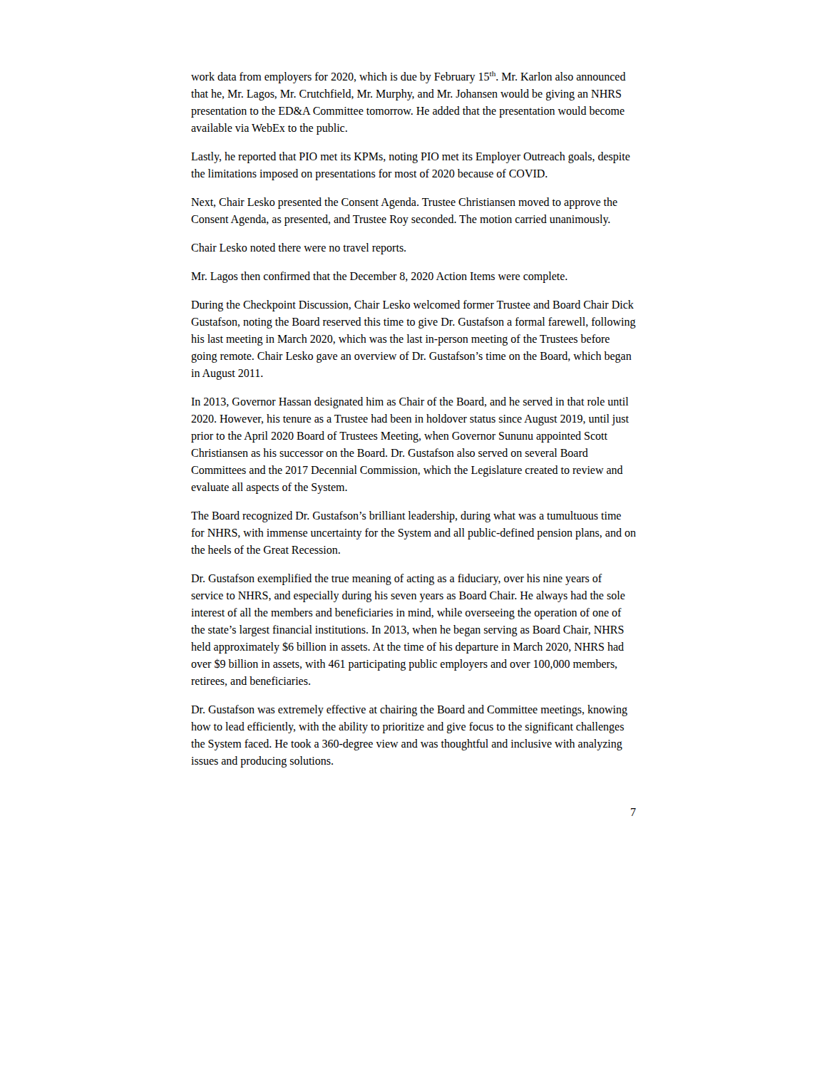work data from employers for 2020, which is due by February 15th. Mr. Karlon also announced that he, Mr. Lagos, Mr. Crutchfield, Mr. Murphy, and Mr. Johansen would be giving an NHRS presentation to the ED&A Committee tomorrow. He added that the presentation would become available via WebEx to the public.
Lastly, he reported that PIO met its KPMs, noting PIO met its Employer Outreach goals, despite the limitations imposed on presentations for most of 2020 because of COVID.
Next, Chair Lesko presented the Consent Agenda. Trustee Christiansen moved to approve the Consent Agenda, as presented, and Trustee Roy seconded. The motion carried unanimously.
Chair Lesko noted there were no travel reports.
Mr. Lagos then confirmed that the December 8, 2020 Action Items were complete.
During the Checkpoint Discussion, Chair Lesko welcomed former Trustee and Board Chair Dick Gustafson, noting the Board reserved this time to give Dr. Gustafson a formal farewell, following his last meeting in March 2020, which was the last in-person meeting of the Trustees before going remote. Chair Lesko gave an overview of Dr. Gustafson’s time on the Board, which began in August 2011.
In 2013, Governor Hassan designated him as Chair of the Board, and he served in that role until 2020. However, his tenure as a Trustee had been in holdover status since August 2019, until just prior to the April 2020 Board of Trustees Meeting, when Governor Sununu appointed Scott Christiansen as his successor on the Board. Dr. Gustafson also served on several Board Committees and the 2017 Decennial Commission, which the Legislature created to review and evaluate all aspects of the System.
The Board recognized Dr. Gustafson’s brilliant leadership, during what was a tumultuous time for NHRS, with immense uncertainty for the System and all public-defined pension plans, and on the heels of the Great Recession.
Dr. Gustafson exemplified the true meaning of acting as a fiduciary, over his nine years of service to NHRS, and especially during his seven years as Board Chair. He always had the sole interest of all the members and beneficiaries in mind, while overseeing the operation of one of the state’s largest financial institutions. In 2013, when he began serving as Board Chair, NHRS held approximately $6 billion in assets. At the time of his departure in March 2020, NHRS had over $9 billion in assets, with 461 participating public employers and over 100,000 members, retirees, and beneficiaries.
Dr. Gustafson was extremely effective at chairing the Board and Committee meetings, knowing how to lead efficiently, with the ability to prioritize and give focus to the significant challenges the System faced. He took a 360-degree view and was thoughtful and inclusive with analyzing issues and producing solutions.
7